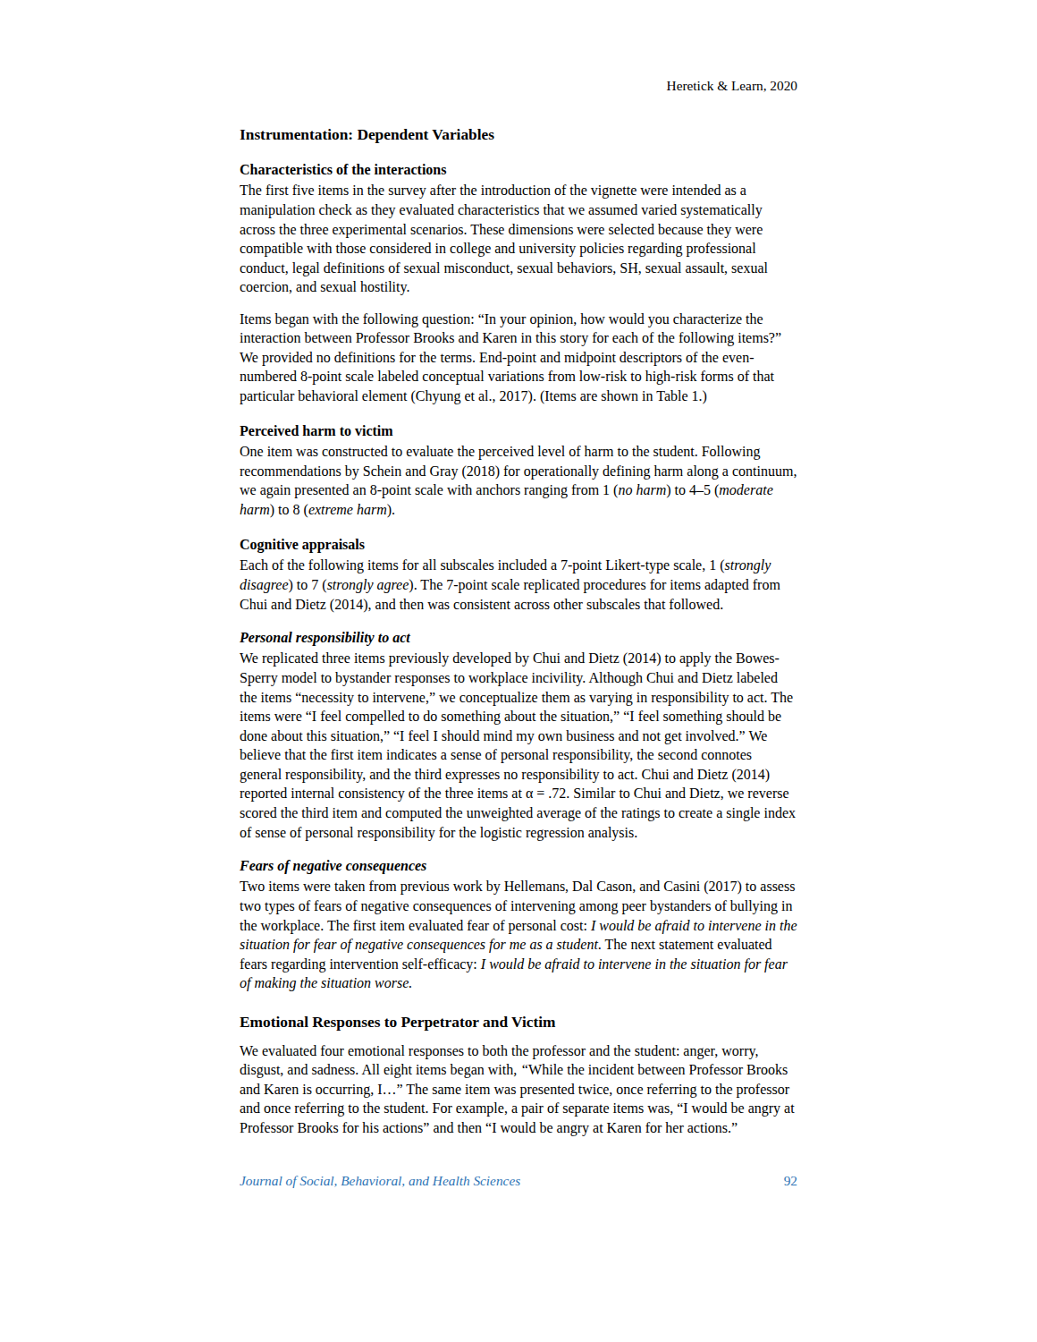Heretick & Learn, 2020
Instrumentation: Dependent Variables
Characteristics of the interactions
The first five items in the survey after the introduction of the vignette were intended as a manipulation check as they evaluated characteristics that we assumed varied systematically across the three experimental scenarios. These dimensions were selected because they were compatible with those considered in college and university policies regarding professional conduct, legal definitions of sexual misconduct, sexual behaviors, SH, sexual assault, sexual coercion, and sexual hostility.
Items began with the following question: “In your opinion, how would you characterize the interaction between Professor Brooks and Karen in this story for each of the following items?” We provided no definitions for the terms. End-point and midpoint descriptors of the even-numbered 8-point scale labeled conceptual variations from low-risk to high-risk forms of that particular behavioral element (Chyung et al., 2017). (Items are shown in Table 1.)
Perceived harm to victim
One item was constructed to evaluate the perceived level of harm to the student. Following recommendations by Schein and Gray (2018) for operationally defining harm along a continuum, we again presented an 8-point scale with anchors ranging from 1 (no harm) to 4–5 (moderate harm) to 8 (extreme harm).
Cognitive appraisals
Each of the following items for all subscales included a 7-point Likert-type scale, 1 (strongly disagree) to 7 (strongly agree). The 7-point scale replicated procedures for items adapted from Chui and Dietz (2014), and then was consistent across other subscales that followed.
Personal responsibility to act
We replicated three items previously developed by Chui and Dietz (2014) to apply the Bowes-Sperry model to bystander responses to workplace incivility. Although Chui and Dietz labeled the items “necessity to intervene,” we conceptualize them as varying in responsibility to act. The items were “I feel compelled to do something about the situation,” “I feel something should be done about this situation,” “I feel I should mind my own business and not get involved.” We believe that the first item indicates a sense of personal responsibility, the second connotes general responsibility, and the third expresses no responsibility to act. Chui and Dietz (2014) reported internal consistency of the three items at α = .72. Similar to Chui and Dietz, we reverse scored the third item and computed the unweighted average of the ratings to create a single index of sense of personal responsibility for the logistic regression analysis.
Fears of negative consequences
Two items were taken from previous work by Hellemans, Dal Cason, and Casini (2017) to assess two types of fears of negative consequences of intervening among peer bystanders of bullying in the workplace. The first item evaluated fear of personal cost: I would be afraid to intervene in the situation for fear of negative consequences for me as a student. The next statement evaluated fears regarding intervention self-efficacy: I would be afraid to intervene in the situation for fear of making the situation worse.
Emotional Responses to Perpetrator and Victim
We evaluated four emotional responses to both the professor and the student: anger, worry, disgust, and sadness. All eight items began with, “While the incident between Professor Brooks and Karen is occurring, I…” The same item was presented twice, once referring to the professor and once referring to the student. For example, a pair of separate items was, “I would be angry at Professor Brooks for his actions” and then “I would be angry at Karen for her actions.”
Journal of Social, Behavioral, and Health Sciences 92